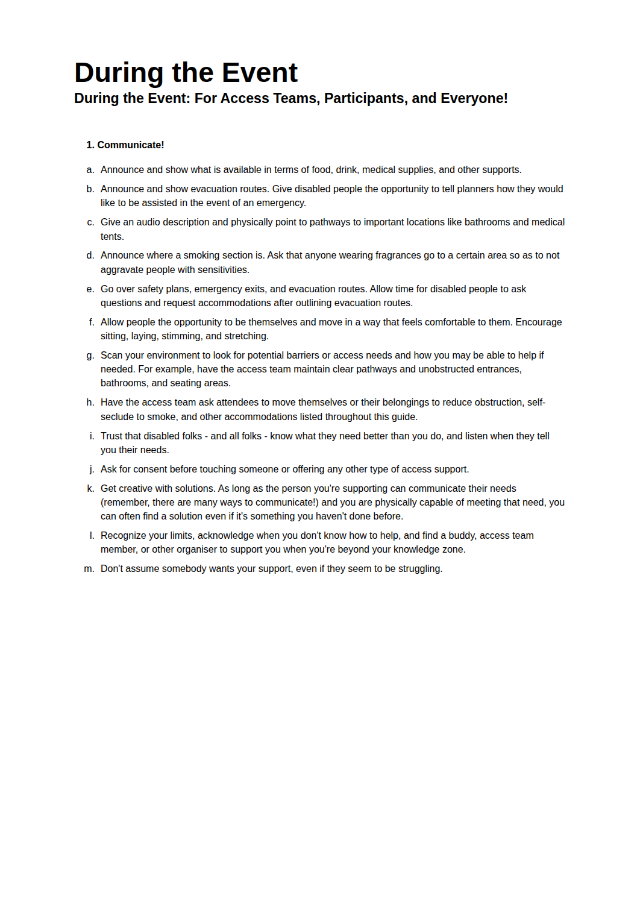During the Event
During the Event: For Access Teams, Participants, and Everyone!
Communicate!
Announce and show what is available in terms of food, drink, medical supplies, and other supports.
Announce and show evacuation routes. Give disabled people the opportunity to tell planners how they would like to be assisted in the event of an emergency.
Give an audio description and physically point to pathways to important locations like bathrooms and medical tents.
Announce where a smoking section is. Ask that anyone wearing fragrances go to a certain area so as to not aggravate people with sensitivities.
Go over safety plans, emergency exits, and evacuation routes. Allow time for disabled people to ask questions and request accommodations after outlining evacuation routes.
Allow people the opportunity to be themselves and move in a way that feels comfortable to them. Encourage sitting, laying, stimming, and stretching.
Scan your environment to look for potential barriers or access needs and how you may be able to help if needed. For example, have the access team maintain clear pathways and unobstructed entrances, bathrooms, and seating areas.
Have the access team ask attendees to move themselves or their belongings to reduce obstruction, self-seclude to smoke, and other accommodations listed throughout this guide.
Trust that disabled folks - and all folks - know what they need better than you do, and listen when they tell you their needs.
Ask for consent before touching someone or offering any other type of access support.
Get creative with solutions. As long as the person you're supporting can communicate their needs (remember, there are many ways to communicate!) and you are physically capable of meeting that need, you can often find a solution even if it's something you haven't done before.
Recognize your limits, acknowledge when you don't know how to help, and find a buddy, access team member, or other organiser to support you when you're beyond your knowledge zone.
Don't assume somebody wants your support, even if they seem to be struggling.